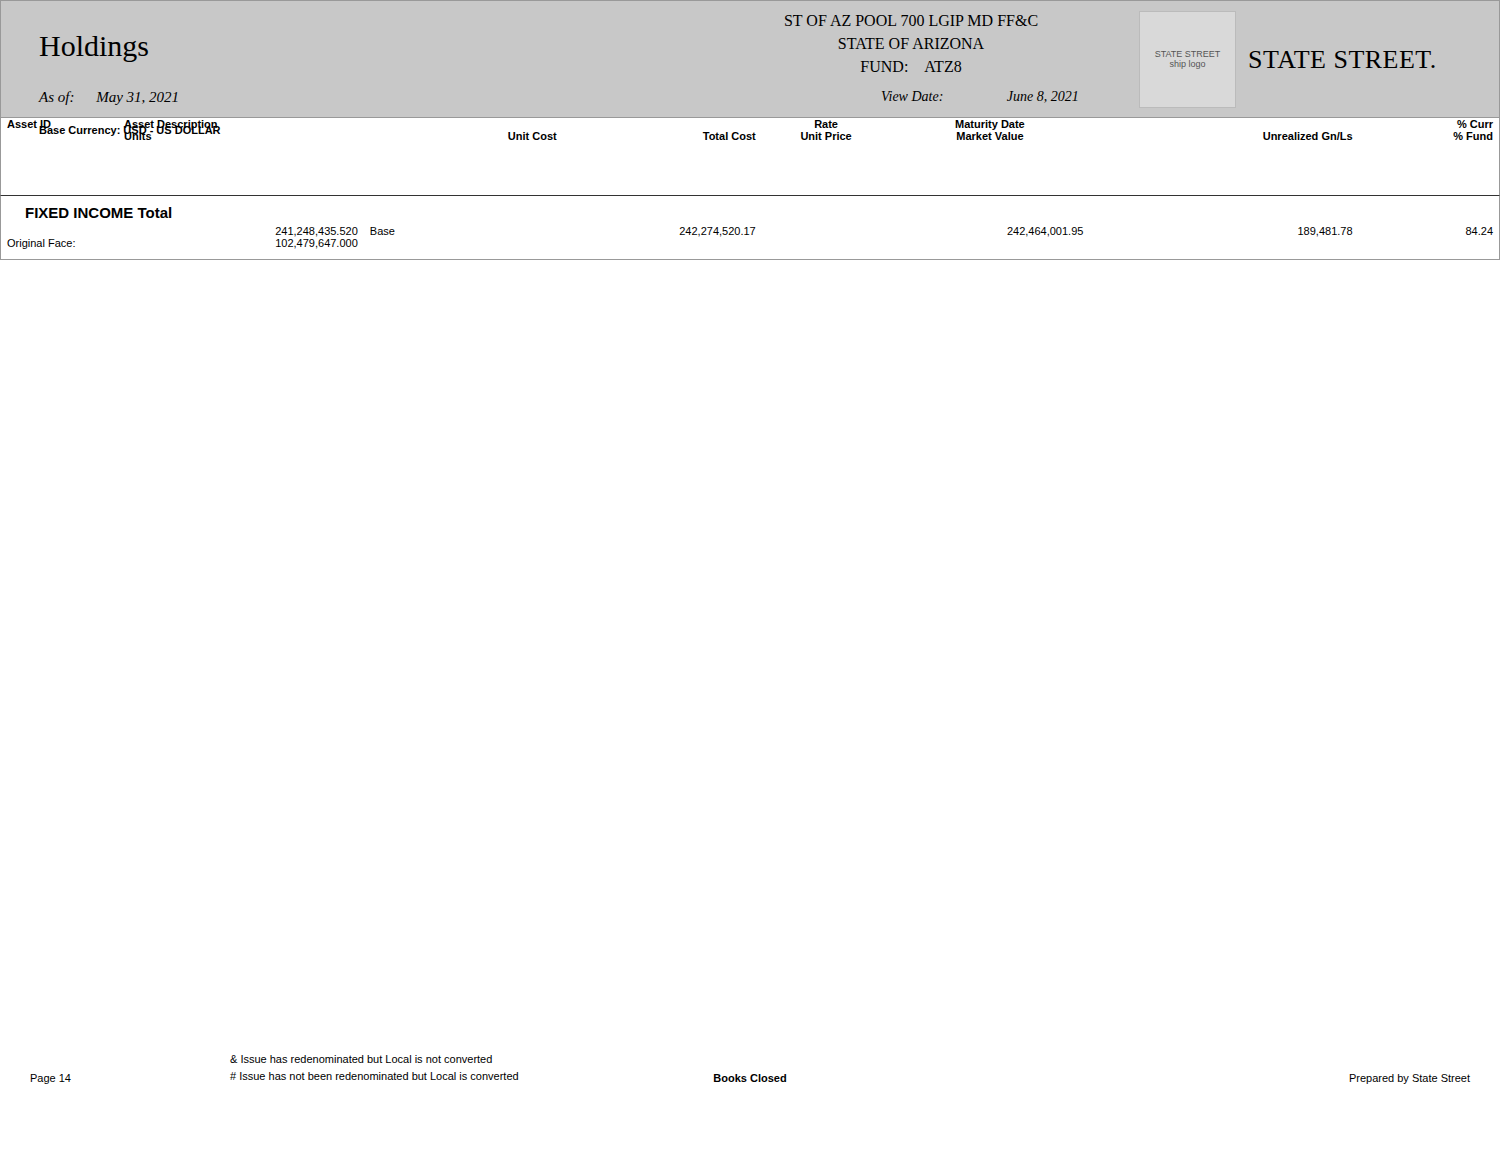Holdings
ST OF AZ POOL 700 LGIP MD FF&C
STATE OF ARIZONA
FUND: ATZ8
STATE STREET
ship logo
STATE STREET.
As of: May 31, 2021
View Date: June 8, 2021
Base Currency: USD - US DOLLAR
| Asset ID | Asset Description | | | Rate | Maturity Date | | % Curr |
| --- | --- | --- | --- | --- | --- | --- | --- |
| | Units | Unit Cost | Total Cost | Unit Price | Market Value | Unrealized Gn/Ls | % Fund |
FIXED INCOME Total
| | 241,248,435.520 | Base | 242,274,520.17 | | 242,464,001.95 | 189,481.78 | 84.24 |
| Original Face: | 102,479,647.000 | | | | | | |
Page 14
& Issue has redenominated but Local is not converted
# Issue has not been redenominated but Local is converted
Books Closed
Prepared by State Street